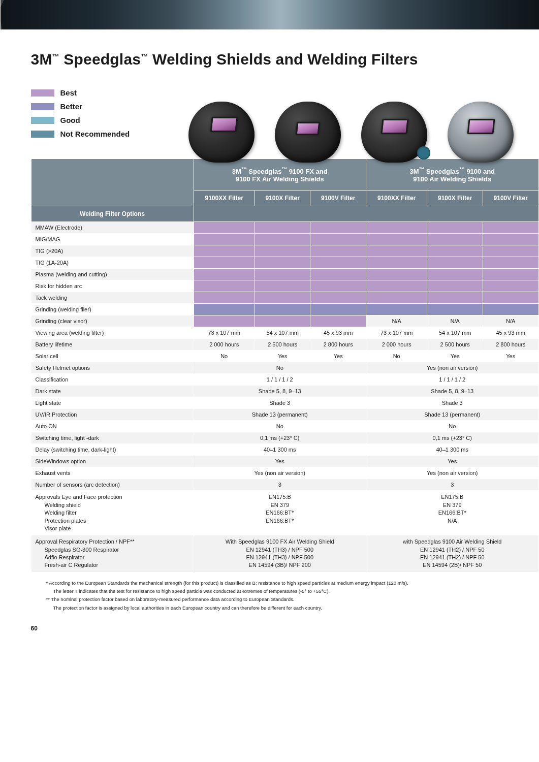3M™ Speedglas™ Welding Shields and Welding Filters
Best
Better
Good
Not Recommended
| | 3M ™ Speedglas ™ 9100 FX and 9100 FX Air Welding Shields | 3M ™ Speedglas ™ 9100 and 9100 Air Welding Shields |
| --- | --- | --- |
| 9100XX Filter | 9100X Filter | 9100V Filter | 9100XX Filter | 9100X Filter | 9100V Filter |
| Welding Filter Options | |
| MMAW (Electrode) | | | | | | |
| MIG/MAG | | | | | | |
| TIG (>20A) | | | | | | |
| TIG (1A-20A) | | | | | | |
| Plasma (welding and cutting) | | | | | | |
| Risk for hidden arc | | | | | | |
| Tack welding | | | | | | |
| Grinding (welding filer) | | | | | | |
| Grinding (clear visor) | | | | N/A | N/A | N/A |
| Viewing area (welding filter) | 73 x 107 mm | 54 x 107 mm | 45 x 93 mm | 73 x 107 mm | 54 x 107 mm | 45 x 93 mm |
| Battery lifetime | 2 000 hours | 2 500 hours | 2 800 hours | 2 000 hours | 2 500 hours | 2 800 hours |
| Solar cell | No | Yes | Yes | No | Yes | Yes |
| Safety Helmet options | No | Yes (non air version) |
| Classification | 1 / 1 / 1 / 2 | 1 / 1 / 1 / 2 |
| Dark state | Shade 5, 8, 9–13 | Shade 5, 8, 9–13 |
| Light state | Shade 3 | Shade 3 |
| UV/IR Protection | Shade 13 (permanent) | Shade 13 (permanent) |
| Auto ON | No | No |
| Switching time, light -dark | 0,1 ms (+23° C) | 0,1 ms (+23° C) |
| Delay (switching time, dark-light) | 40–1 300 ms | 40–1 300 ms |
| SideWindows option | Yes | Yes |
| Exhaust vents | Yes (non air version) | Yes (non air version) |
| Number of sensors (arc detection) | 3 | 3 |
| Approvals Eye and Face protection Welding shield Welding filter Protection plates Visor plate | EN175:B EN 379 EN166:BT* EN166:BT* | EN175:B EN 379 EN166:BT* N/A |
| Approval Respiratory Protection / NPF** Speedglas SG-300 Respirator Adflo Respirator Fresh-air C Regulator | With Speedglas 9100 FX Air Welding Shield EN 12941 (TH3) / NPF 500 EN 12941 (TH3) / NPF 500 EN 14594 (3B)/ NPF 200 | with Speedglas 9100 Air Welding Shield EN 12941 (TH2) / NPF 50 EN 12941 (TH2) / NPF 50 EN 14594 (2B)/ NPF 50 |
* According to the European Standards the mechanical strength (for this product) is classified as B; resistance to high speed particles at medium energy impact (120 m/s).
The letter T indicates that the test for resistance to high speed particle was conducted at extremes of temperatures (-5° to +55°C).
** The nominal protection factor based on laboratory-measured performance data according to European Standards.
The protection factor is assigned by local authorities in each European country and can therefore be different for each country.
60